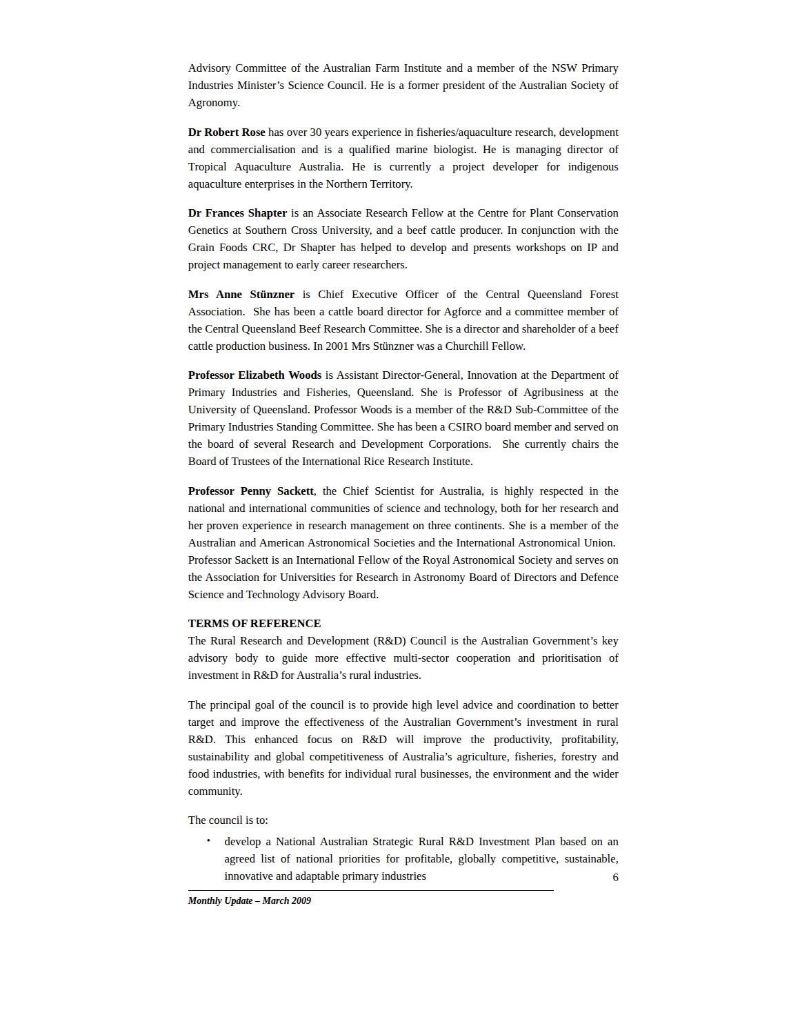Advisory Committee of the Australian Farm Institute and a member of the NSW Primary Industries Minister’s Science Council. He is a former president of the Australian Society of Agronomy.
Dr Robert Rose has over 30 years experience in fisheries/aquaculture research, development and commercialisation and is a qualified marine biologist. He is managing director of Tropical Aquaculture Australia. He is currently a project developer for indigenous aquaculture enterprises in the Northern Territory.
Dr Frances Shapter is an Associate Research Fellow at the Centre for Plant Conservation Genetics at Southern Cross University, and a beef cattle producer. In conjunction with the Grain Foods CRC, Dr Shapter has helped to develop and presents workshops on IP and project management to early career researchers.
Mrs Anne Stünzner is Chief Executive Officer of the Central Queensland Forest Association. She has been a cattle board director for Agforce and a committee member of the Central Queensland Beef Research Committee. She is a director and shareholder of a beef cattle production business. In 2001 Mrs Stünzner was a Churchill Fellow.
Professor Elizabeth Woods is Assistant Director-General, Innovation at the Department of Primary Industries and Fisheries, Queensland. She is Professor of Agribusiness at the University of Queensland. Professor Woods is a member of the R&D Sub-Committee of the Primary Industries Standing Committee. She has been a CSIRO board member and served on the board of several Research and Development Corporations. She currently chairs the Board of Trustees of the International Rice Research Institute.
Professor Penny Sackett, the Chief Scientist for Australia, is highly respected in the national and international communities of science and technology, both for her research and her proven experience in research management on three continents. She is a member of the Australian and American Astronomical Societies and the International Astronomical Union. Professor Sackett is an International Fellow of the Royal Astronomical Society and serves on the Association for Universities for Research in Astronomy Board of Directors and Defence Science and Technology Advisory Board.
TERMS OF REFERENCE
The Rural Research and Development (R&D) Council is the Australian Government’s key advisory body to guide more effective multi-sector cooperation and prioritisation of investment in R&D for Australia’s rural industries.
The principal goal of the council is to provide high level advice and coordination to better target and improve the effectiveness of the Australian Government’s investment in rural R&D. This enhanced focus on R&D will improve the productivity, profitability, sustainability and global competitiveness of Australia’s agriculture, fisheries, forestry and food industries, with benefits for individual rural businesses, the environment and the wider community.
The council is to:
develop a National Australian Strategic Rural R&D Investment Plan based on an agreed list of national priorities for profitable, globally competitive, sustainable, innovative and adaptable primary industries
6
Monthly Update – March 2009